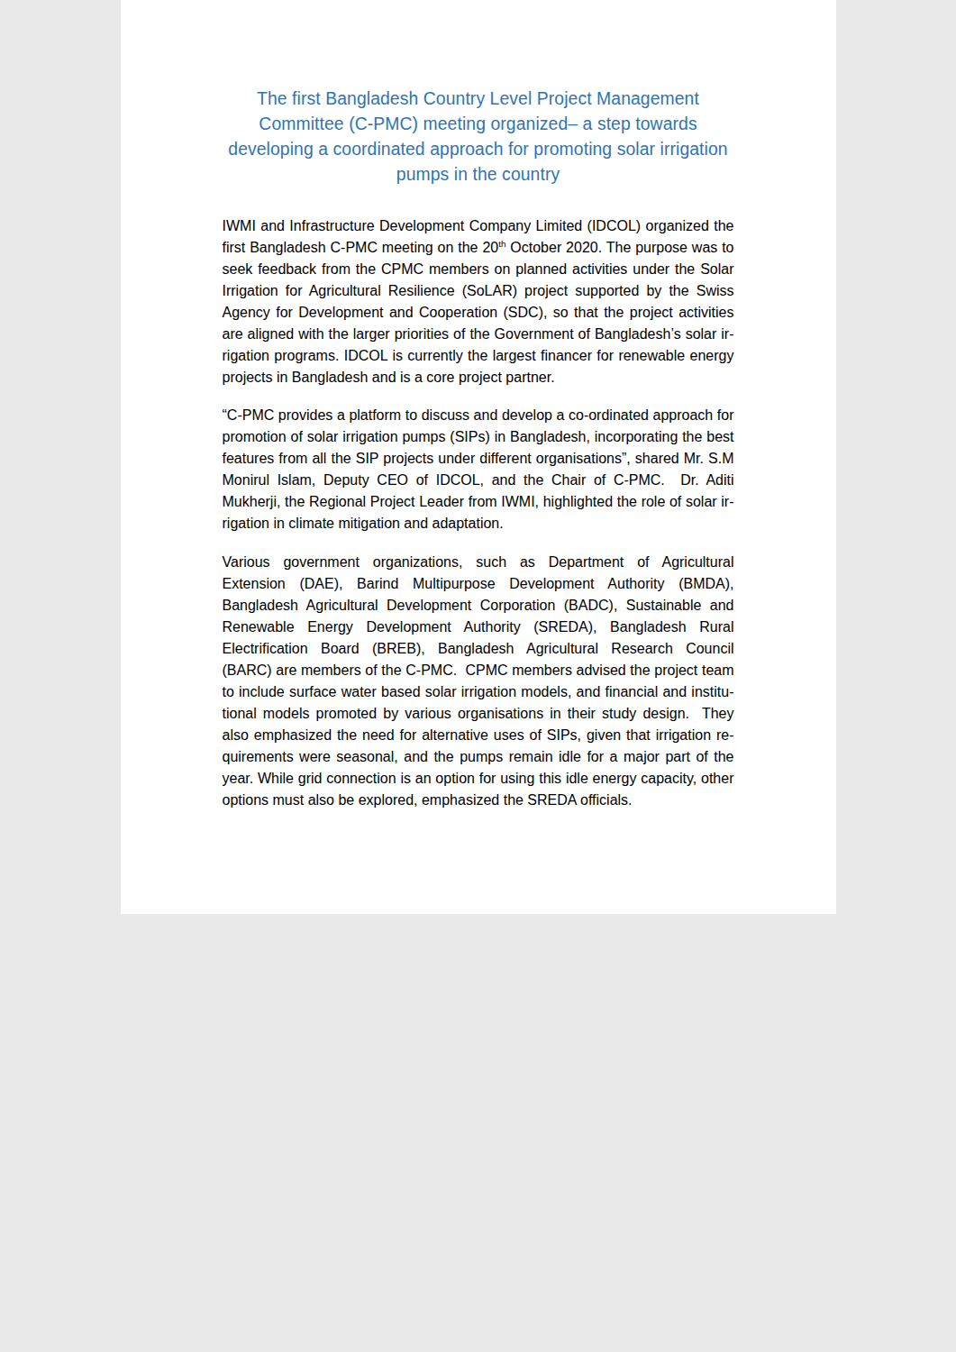The first Bangladesh Country Level Project Management Committee (C-PMC) meeting organized– a step towards developing a coordinated approach for promoting solar irrigation pumps in the country
IWMI and Infrastructure Development Company Limited (IDCOL) organized the first Bangladesh C-PMC meeting on the 20th October 2020. The purpose was to seek feedback from the CPMC members on planned activities under the Solar Irrigation for Agricultural Resilience (SoLAR) project supported by the Swiss Agency for Development and Cooperation (SDC), so that the project activities are aligned with the larger priorities of the Government of Bangladesh’s solar irrigation programs. IDCOL is currently the largest financer for renewable energy projects in Bangladesh and is a core project partner.
“C-PMC provides a platform to discuss and develop a co-ordinated approach for promotion of solar irrigation pumps (SIPs) in Bangladesh, incorporating the best features from all the SIP projects under different organisations”, shared Mr. S.M Monirul Islam, Deputy CEO of IDCOL, and the Chair of C-PMC. Dr. Aditi Mukherji, the Regional Project Leader from IWMI, highlighted the role of solar irrigation in climate mitigation and adaptation.
Various government organizations, such as Department of Agricultural Extension (DAE), Barind Multipurpose Development Authority (BMDA), Bangladesh Agricultural Development Corporation (BADC), Sustainable and Renewable Energy Development Authority (SREDA), Bangladesh Rural Electrification Board (BREB), Bangladesh Agricultural Research Council (BARC) are members of the C-PMC. CPMC members advised the project team to include surface water based solar irrigation models, and financial and institutional models promoted by various organisations in their study design. They also emphasized the need for alternative uses of SIPs, given that irrigation requirements were seasonal, and the pumps remain idle for a major part of the year. While grid connection is an option for using this idle energy capacity, other options must also be explored, emphasized the SREDA officials.